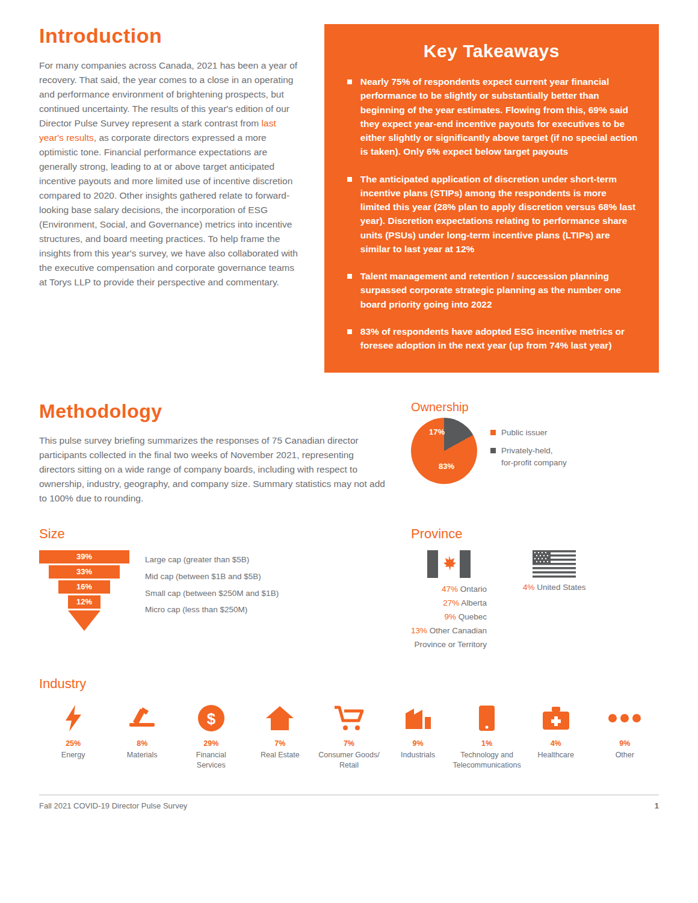Introduction
For many companies across Canada, 2021 has been a year of recovery. That said, the year comes to a close in an operating and performance environment of brightening prospects, but continued uncertainty. The results of this year's edition of our Director Pulse Survey represent a stark contrast from last year's results, as corporate directors expressed a more optimistic tone. Financial performance expectations are generally strong, leading to at or above target anticipated incentive payouts and more limited use of incentive discretion compared to 2020. Other insights gathered relate to forward-looking base salary decisions, the incorporation of ESG (Environment, Social, and Governance) metrics into incentive structures, and board meeting practices. To help frame the insights from this year's survey, we have also collaborated with the executive compensation and corporate governance teams at Torys LLP to provide their perspective and commentary.
Key Takeaways
Nearly 75% of respondents expect current year financial performance to be slightly or substantially better than beginning of the year estimates. Flowing from this, 69% said they expect year-end incentive payouts for executives to be either slightly or significantly above target (if no special action is taken). Only 6% expect below target payouts
The anticipated application of discretion under short-term incentive plans (STIPs) among the respondents is more limited this year (28% plan to apply discretion versus 68% last year). Discretion expectations relating to performance share units (PSUs) under long-term incentive plans (LTIPs) are similar to last year at 12%
Talent management and retention / succession planning surpassed corporate strategic planning as the number one board priority going into 2022
83% of respondents have adopted ESG incentive metrics or foresee adoption in the next year (up from 74% last year)
Methodology
This pulse survey briefing summarizes the responses of 75 Canadian director participants collected in the final two weeks of November 2021, representing directors sitting on a wide range of company boards, including with respect to ownership, industry, geography, and company size. Summary statistics may not add to 100% due to rounding.
Ownership
17% 83%
Public issuer
Privately-held,
for-profit company
Size
39%
33%
16%
12%
Large cap (greater than $5B)
Mid cap (between $1B and $5B)
Small cap (between $250M and $1B)
Micro cap (less than $250M)
Province
47% Ontario
27% Alberta
9% Quebec
13% Other Canadian
Province or Territory
4% United States
Industry
25% Energy
8% Materials
$
29% Financial
Services
7% Real Estate
7% Consumer Goods/
Retail
9% Industrials
1% Technology and
Telecommunications
4% Healthcare
9% Other
Fall 2021 COVID-19 Director Pulse Survey 1